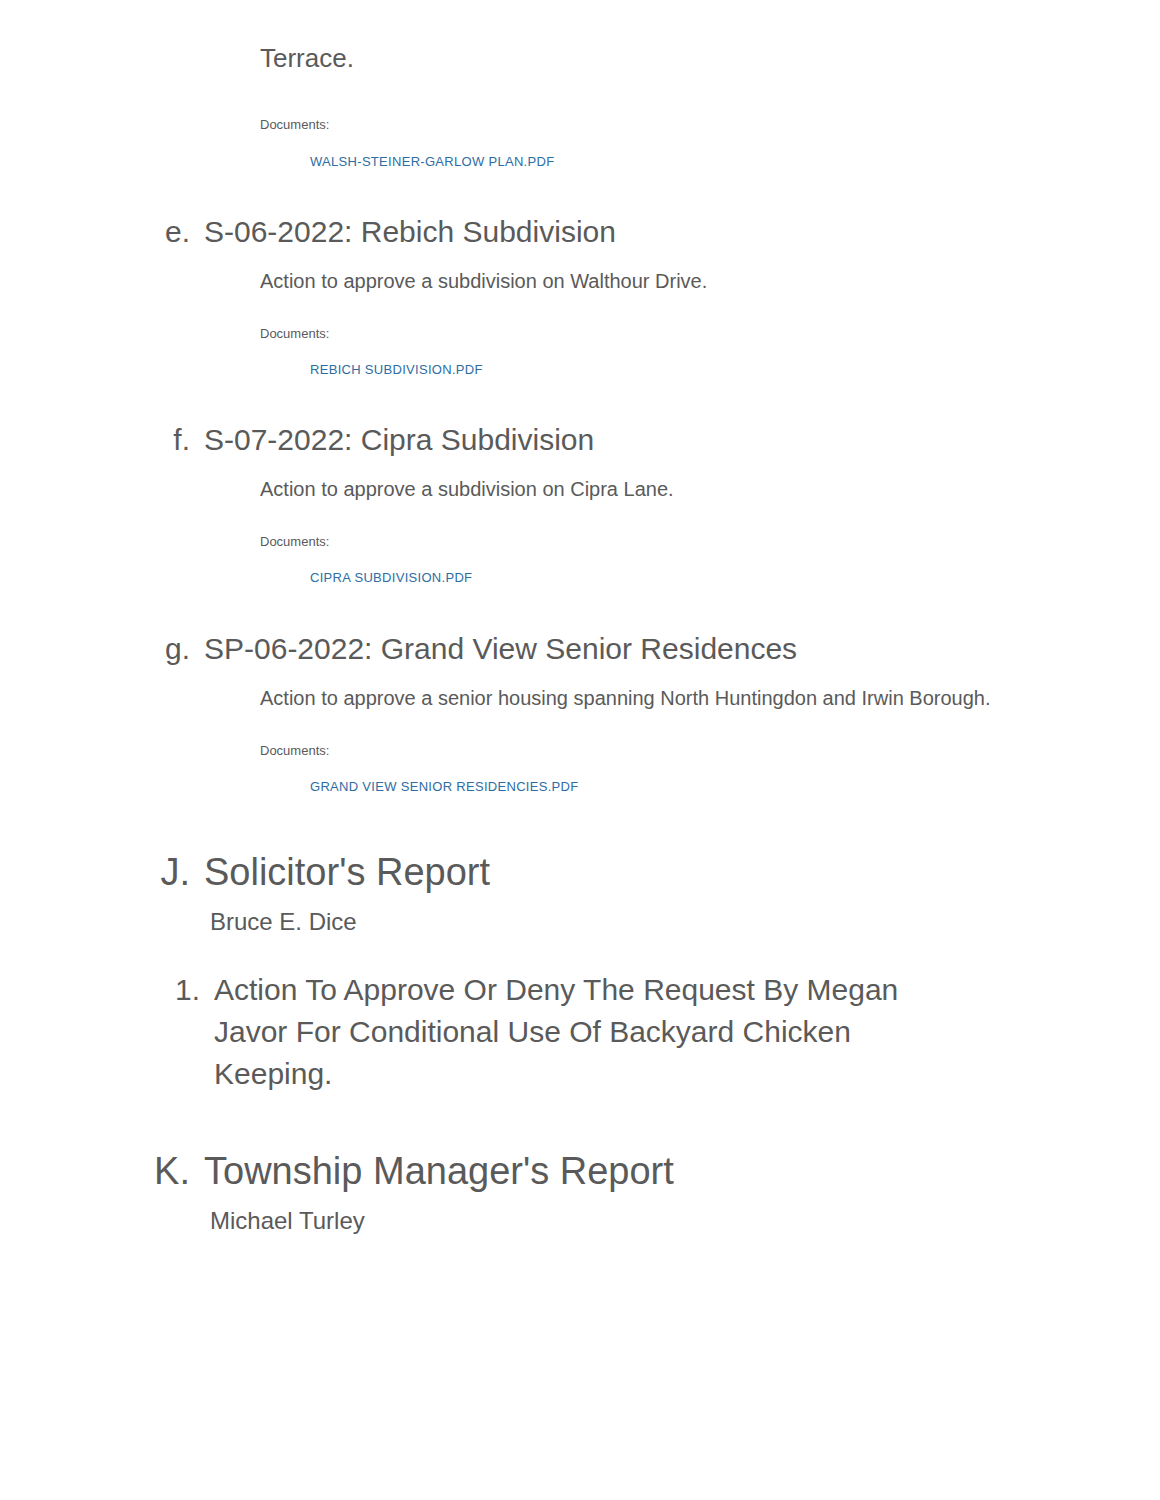Terrace.
Documents:
WALSH-STEINER-GARLOW PLAN.PDF
e.
S-06-2022: Rebich Subdivision
Action to approve a subdivision on Walthour Drive.
Documents:
REBICH SUBDIVISION.PDF
f.
S-07-2022: Cipra Subdivision
Action to approve a subdivision on Cipra Lane.
Documents:
CIPRA SUBDIVISION.PDF
g.
SP-06-2022: Grand View Senior Residences
Action to approve a senior housing spanning North Huntingdon and Irwin Borough.
Documents:
GRAND VIEW SENIOR RESIDENCIES.PDF
J.
Solicitor's Report
Bruce E. Dice
1.
Action To Approve Or Deny The Request By Megan Javor For Conditional Use Of Backyard Chicken Keeping.
K.
Township Manager's Report
Michael Turley